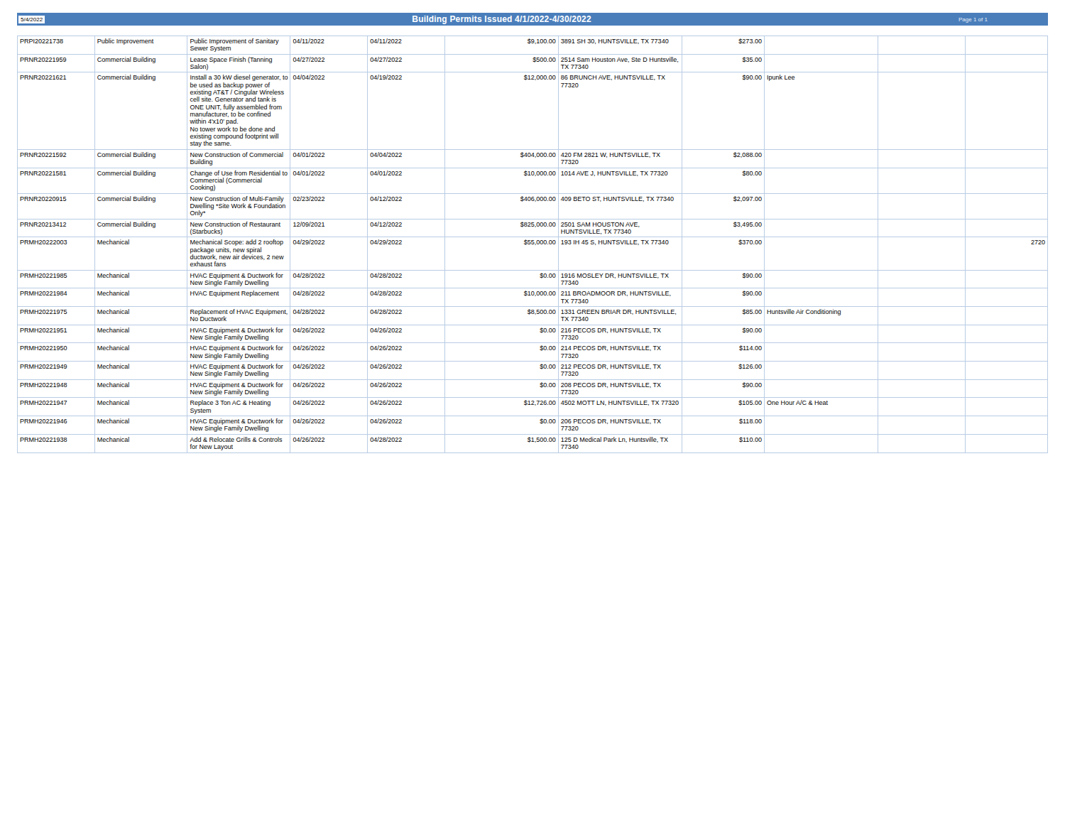5/4/2022 Building Permits Issued 4/1/2022-4/30/2022 Page 1 of 1
| PRPI20221738 | Public Improvement | Public Improvement of Sanitary Sewer System | 04/11/2022 | 04/11/2022 | $9,100.00 | 3891 SH 30, HUNTSVILLE, TX 77340 | $273.00 | | | |
| PRNR20221959 | Commercial Building | Lease Space Finish (Tanning Salon) | 04/27/2022 | 04/27/2022 | $500.00 | 2514 Sam Houston Ave, Ste D Huntsville, TX 77340 | $35.00 | | | |
| PRNR20221621 | Commercial Building | Install a 30 kW diesel generator, to be used as backup power of existing AT&T / Cingular Wireless cell site. Generator and tank is ONE UNIT, fully assembled from manufacturer, to be confined within 4'x10' pad. No tower work to be done and existing compound footprint will stay the same. | 04/04/2022 | 04/19/2022 | $12,000.00 | 86 BRUNCH AVE, HUNTSVILLE, TX 77320 | $90.00 | Ipunk Lee | | |
| PRNR20221592 | Commercial Building | New Construction of Commercial Building | 04/01/2022 | 04/04/2022 | $404,000.00 | 420 FM 2821 W, HUNTSVILLE, TX 77320 | $2,088.00 | | | |
| PRNR20221581 | Commercial Building | Change of Use from Residential to Commercial (Commercial Cooking) | 04/01/2022 | 04/01/2022 | $10,000.00 | 1014 AVE J, HUNTSVILLE, TX 77320 | $80.00 | | | |
| PRNR20220915 | Commercial Building | New Construction of Multi-Family Dwelling *Site Work & Foundation Only* | 02/23/2022 | 04/12/2022 | $406,000.00 | 409 BETO ST, HUNTSVILLE, TX 77340 | $2,097.00 | | | |
| PRNR20213412 | Commercial Building | New Construction of Restaurant (Starbucks) | 12/09/2021 | 04/12/2022 | $825,000.00 | 2501 SAM HOUSTON AVE, HUNTSVILLE, TX 77340 | $3,495.00 | | | |
| PRMH20222003 | Mechanical | Mechanical Scope: add 2 rooftop package units, new spiral ductwork, new air devices, 2 new exhaust fans | 04/29/2022 | 04/29/2022 | $55,000.00 | 193 IH 45 S, HUNTSVILLE, TX 77340 | $370.00 | | | 2720 |
| PRMH20221985 | Mechanical | HVAC Equipment & Ductwork for New Single Family Dwelling | 04/28/2022 | 04/28/2022 | $0.00 | 1916 MOSLEY DR, HUNTSVILLE, TX 77340 | $90.00 | | | |
| PRMH20221984 | Mechanical | HVAC Equipment Replacement | 04/28/2022 | 04/28/2022 | $10,000.00 | 211 BROADMOOR DR, HUNTSVILLE, TX 77340 | $90.00 | | | |
| PRMH20221975 | Mechanical | Replacement of HVAC Equipment, No Ductwork | 04/28/2022 | 04/28/2022 | $8,500.00 | 1331 GREEN BRIAR DR, HUNTSVILLE, TX 77340 | $85.00 | Huntsville Air Conditioning | | |
| PRMH20221951 | Mechanical | HVAC Equipment & Ductwork for New Single Family Dwelling | 04/26/2022 | 04/26/2022 | $0.00 | 216 PECOS DR, HUNTSVILLE, TX 77320 | $90.00 | | | |
| PRMH20221950 | Mechanical | HVAC Equipment & Ductwork for New Single Family Dwelling | 04/26/2022 | 04/26/2022 | $0.00 | 214 PECOS DR, HUNTSVILLE, TX 77320 | $114.00 | | | |
| PRMH20221949 | Mechanical | HVAC Equipment & Ductwork for New Single Family Dwelling | 04/26/2022 | 04/26/2022 | $0.00 | 212 PECOS DR, HUNTSVILLE, TX 77320 | $126.00 | | | |
| PRMH20221948 | Mechanical | HVAC Equipment & Ductwork for New Single Family Dwelling | 04/26/2022 | 04/26/2022 | $0.00 | 208 PECOS DR, HUNTSVILLE, TX 77320 | $90.00 | | | |
| PRMH20221947 | Mechanical | Replace 3 Ton AC & Heating System | 04/26/2022 | 04/26/2022 | $12,726.00 | 4502 MOTT LN, HUNTSVILLE, TX 77320 | $105.00 | One Hour A/C & Heat | | |
| PRMH20221946 | Mechanical | HVAC Equipment & Ductwork for New Single Family Dwelling | 04/26/2022 | 04/26/2022 | $0.00 | 206 PECOS DR, HUNTSVILLE, TX 77320 | $118.00 | | | |
| PRMH20221938 | Mechanical | Add & Relocate Grills & Controls for New Layout | 04/26/2022 | 04/28/2022 | $1,500.00 | 125 D Medical Park Ln, Huntsville, TX 77340 | $110.00 | | | |